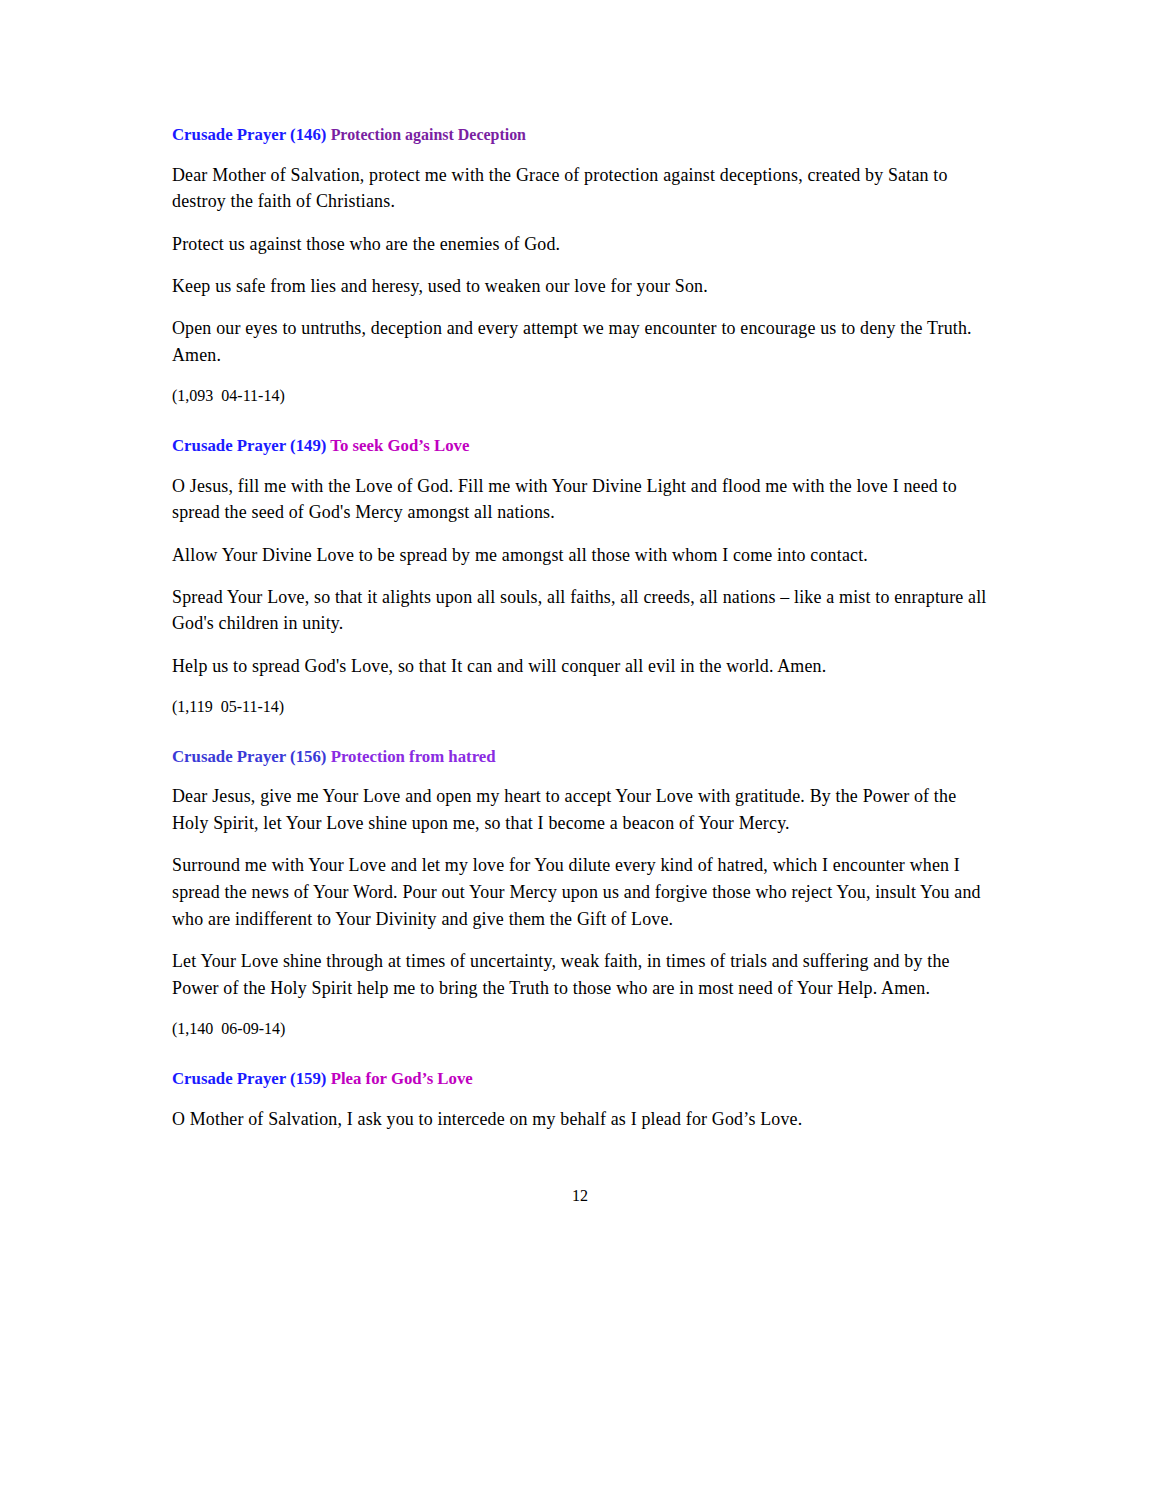Crusade Prayer (146) Protection against Deception
Dear Mother of Salvation, protect me with the Grace of protection against deceptions, created by Satan to destroy the faith of Christians.
Protect us against those who are the enemies of God.
Keep us safe from lies and heresy, used to weaken our love for your Son.
Open our eyes to untruths, deception and every attempt we may encounter to encourage us to deny the Truth. Amen.
(1,093 04-11-14)
Crusade Prayer (149) To seek God’s Love
O Jesus, fill me with the Love of God. Fill me with Your Divine Light and flood me with the love I need to spread the seed of God's Mercy amongst all nations.
Allow Your Divine Love to be spread by me amongst all those with whom I come into contact.
Spread Your Love, so that it alights upon all souls, all faiths, all creeds, all nations – like a mist to enrapture all God's children in unity.
Help us to spread God's Love, so that It can and will conquer all evil in the world. Amen.
(1,119 05-11-14)
Crusade Prayer (156) Protection from hatred
Dear Jesus, give me Your Love and open my heart to accept Your Love with gratitude. By the Power of the Holy Spirit, let Your Love shine upon me, so that I become a beacon of Your Mercy.
Surround me with Your Love and let my love for You dilute every kind of hatred, which I encounter when I spread the news of Your Word. Pour out Your Mercy upon us and forgive those who reject You, insult You and who are indifferent to Your Divinity and give them the Gift of Love.
Let Your Love shine through at times of uncertainty, weak faith, in times of trials and suffering and by the Power of the Holy Spirit help me to bring the Truth to those who are in most need of Your Help. Amen.
(1,140 06-09-14)
Crusade Prayer (159) Plea for God’s Love
O Mother of Salvation, I ask you to intercede on my behalf as I plead for God’s Love.
12